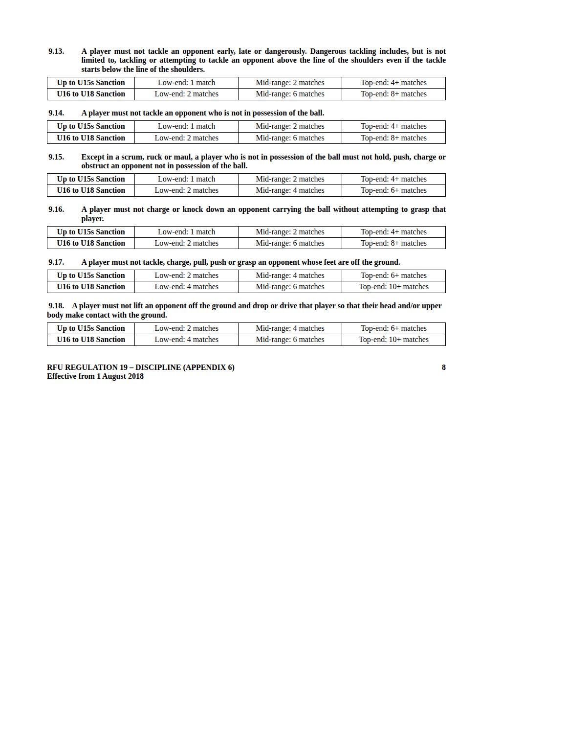9.13.
A player must not tackle an opponent early, late or dangerously. Dangerous tackling includes, but is not limited to, tackling or attempting to tackle an opponent above the line of the shoulders even if the tackle starts below the line of the shoulders.
| Up to U15s Sanction | Low-end: 1 match | Mid-range: 2 matches | Top-end: 4+ matches |
| U16 to U18 Sanction | Low-end: 2 matches | Mid-range: 6 matches | Top-end: 8+ matches |
9.14.
A player must not tackle an opponent who is not in possession of the ball.
| Up to U15s Sanction | Low-end: 1 match | Mid-range: 2 matches | Top-end: 4+ matches |
| U16 to U18 Sanction | Low-end: 2 matches | Mid-range: 6 matches | Top-end: 8+ matches |
9.15.
Except in a scrum, ruck or maul, a player who is not in possession of the ball must not hold, push, charge or obstruct an opponent not in possession of the ball.
| Up to U15s Sanction | Low-end: 1 match | Mid-range: 2 matches | Top-end: 4+ matches |
| U16 to U18 Sanction | Low-end: 2 matches | Mid-range: 4 matches | Top-end: 6+ matches |
9.16.
A player must not charge or knock down an opponent carrying the ball without attempting to grasp that player.
| Up to U15s Sanction | Low-end: 1 match | Mid-range: 2 matches | Top-end: 4+ matches |
| U16 to U18 Sanction | Low-end: 2 matches | Mid-range: 6 matches | Top-end: 8+ matches |
9.17.
A player must not tackle, charge, pull, push or grasp an opponent whose feet are off the ground.
| Up to U15s Sanction | Low-end: 2 matches | Mid-range: 4 matches | Top-end: 6+ matches |
| U16 to U18 Sanction | Low-end: 4 matches | Mid-range: 6 matches | Top-end: 10+ matches |
9.18. A player must not lift an opponent off the ground and drop or drive that player so that their head and/or upper body make contact with the ground.
| Up to U15s Sanction | Low-end: 2 matches | Mid-range: 4 matches | Top-end: 6+ matches |
| U16 to U18 Sanction | Low-end: 4 matches | Mid-range: 6 matches | Top-end: 10+ matches |
RFU REGULATION 19 – DISCIPLINE (APPENDIX 6) Effective from 1 August 2018
8